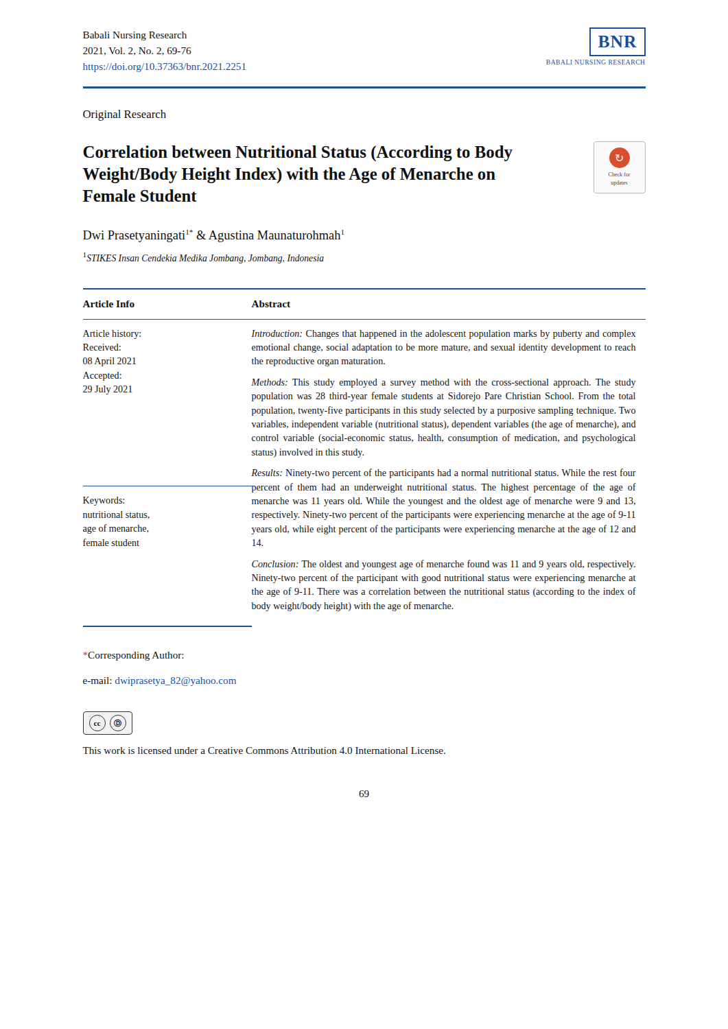Babali Nursing Research
2021, Vol. 2, No. 2, 69-76
https://doi.org/10.37363/bnr.2021.2251
BNR
BABALI NURSING RESEARCH
Original Research
Correlation between Nutritional Status (According to Body Weight/Body Height Index) with the Age of Menarche on Female Student
↻
Check for
updates
Dwi Prasetyaningati1* & Agustina Maunaturohmah1
1STIKES Insan Cendekia Medika Jombang, Jombang, Indonesia
| Article Info | Abstract |
| --- | --- |
| Article history: Received: 08 April 2021 Accepted: 29 July 2021 | Introduction: Changes that happened in the adolescent population marks by puberty and complex emotional change, social adaptation to be more mature, and sexual identity development to reach the reproductive organ maturation. Methods: This study employed a survey method with the cross-sectional approach. The study population was 28 third-year female students at Sidorejo Pare Christian School. From the total population, twenty-five participants in this study selected by a purposive sampling technique. Two variables, independent variable (nutritional status), dependent variables (the age of menarche), and control variable (social-economic status, health, consumption of medication, and psychological status) involved in this study. Results: Ninety-two percent of the participants had a normal nutritional status. While the rest four percent of them had an underweight nutritional status. The highest percentage of the age of menarche was 11 years old. While the youngest and the oldest age of menarche were 9 and 13, respectively. Ninety-two percent of the participants were experiencing menarche at the age of 9-11 years old, while eight percent of the participants were experiencing menarche at the age of 12 and 14. Conclusion: The oldest and youngest age of menarche found was 11 and 9 years old, respectively. Ninety-two percent of the participant with good nutritional status were experiencing menarche at the age of 9-11. There was a correlation between the nutritional status (according to the index of body weight/body height) with the age of menarche. |
| Keywords: nutritional status, age of menarche, female student |
*Corresponding Author:
e-mail: dwiprasetya_82@yahoo.com
cc Ⓓ
This work is licensed under a Creative Commons Attribution 4.0 International License.
69